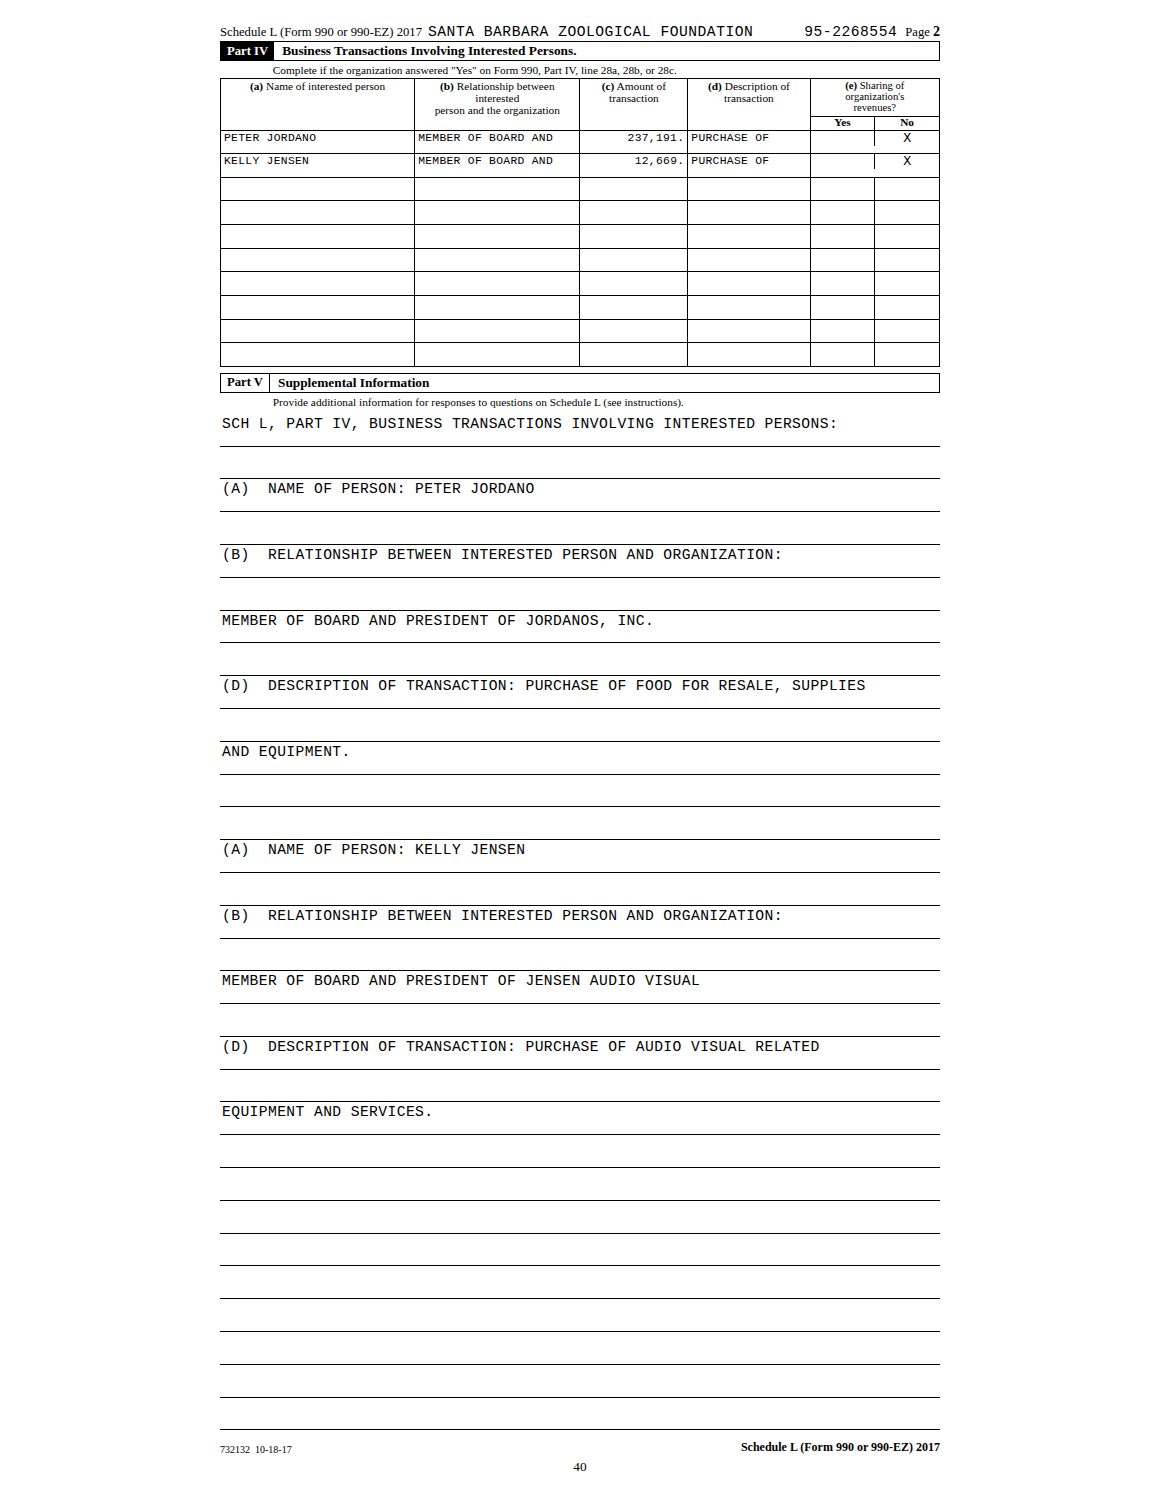Schedule L (Form 990 or 990-EZ) 2017 SANTA BARBARA ZOOLOGICAL FOUNDATION 95-2268554 Page 2
Part IV
Business Transactions Involving Interested Persons.
Complete if the organization answered "Yes" on Form 990, Part IV, line 28a, 28b, or 28c.
| (a) Name of interested person | (b) Relationship between interested person and the organization | (c) Amount of transaction | (d) Description of transaction | (e) Sharing of organization's revenues? Yes No |
| --- | --- | --- | --- | --- |
| PETER JORDANO | MEMBER OF BOARD AND | 237,191. | PURCHASE OF | X |
| KELLY JENSEN | MEMBER OF BOARD AND | 12,669. | PURCHASE OF | X |
Part V
Supplemental Information
Provide additional information for responses to questions on Schedule L (see instructions).
SCH L, PART IV, BUSINESS TRANSACTIONS INVOLVING INTERESTED PERSONS:
(A) NAME OF PERSON: PETER JORDANO
(B) RELATIONSHIP BETWEEN INTERESTED PERSON AND ORGANIZATION:
MEMBER OF BOARD AND PRESIDENT OF JORDANOS, INC.
(D) DESCRIPTION OF TRANSACTION: PURCHASE OF FOOD FOR RESALE, SUPPLIES
AND EQUIPMENT.
(A) NAME OF PERSON: KELLY JENSEN
(B) RELATIONSHIP BETWEEN INTERESTED PERSON AND ORGANIZATION:
MEMBER OF BOARD AND PRESIDENT OF JENSEN AUDIO VISUAL
(D) DESCRIPTION OF TRANSACTION: PURCHASE OF AUDIO VISUAL RELATED
EQUIPMENT AND SERVICES.
732132 10-18-17
Schedule L (Form 990 or 990-EZ) 2017
40